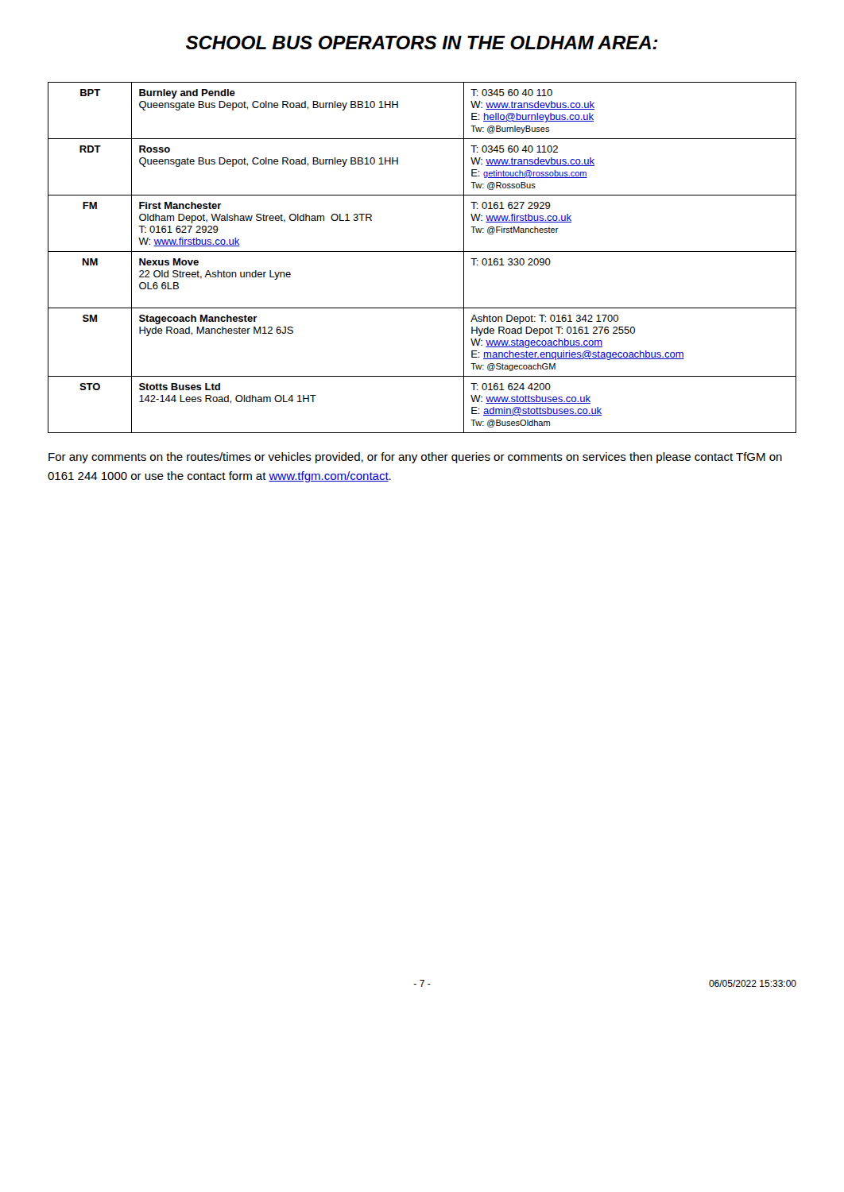SCHOOL BUS OPERATORS IN THE OLDHAM AREA:
| BPT | Burnley and Pendle Queensgate Bus Depot, Colne Road, Burnley BB10 1HH | T: 0345 60 40 110 W: www.transdevbus.co.uk E: hello@burnleybus.co.uk Tw: @BurnleyBuses |
| RDT | Rosso Queensgate Bus Depot, Colne Road, Burnley BB10 1HH | T: 0345 60 40 1102 W: www.transdevbus.co.uk E: getintouch@rossobus.com Tw: @RossoBus |
| FM | First Manchester Oldham Depot, Walshaw Street, Oldham OL1 3TR T: 0161 627 2929 W: www.firstbus.co.uk | T: 0161 627 2929 W: www.firstbus.co.uk Tw: @FirstManchester |
| NM | Nexus Move 22 Old Street, Ashton under Lyne OL6 6LB | T: 0161 330 2090 |
| SM | Stagecoach Manchester Hyde Road, Manchester M12 6JS | Ashton Depot: T: 0161 342 1700 Hyde Road Depot T: 0161 276 2550 W: www.stagecoachbus.com E: manchester.enquiries@stagecoachbus.com Tw: @StagecoachGM |
| STO | Stotts Buses Ltd 142-144 Lees Road, Oldham OL4 1HT | T: 0161 624 4200 W: www.stottsbuses.co.uk E: admin@stottsbuses.co.uk Tw: @BusesOldham |
For any comments on the routes/times or vehicles provided, or for any other queries or comments on services then please contact TfGM on 0161 244 1000 or use the contact form at www.tfgm.com/contact.
- 7 -
06/05/2022 15:33:00